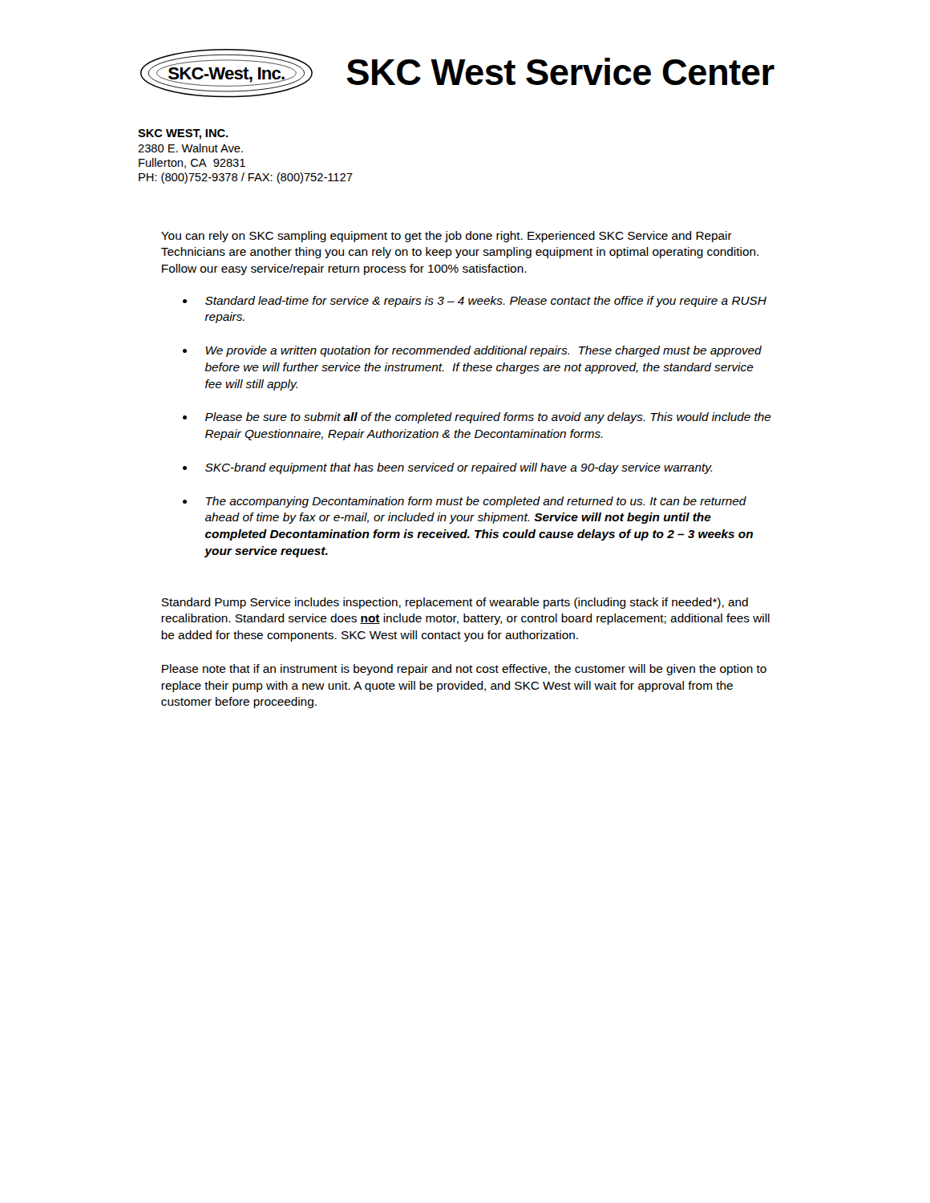SKC-West, Inc.
SKC West Service Center
SKC WEST, INC.
2380 E. Walnut Ave.
Fullerton, CA 92831
PH: (800)752-9378 / FAX: (800)752-1127
You can rely on SKC sampling equipment to get the job done right. Experienced SKC Service and Repair Technicians are another thing you can rely on to keep your sampling equipment in optimal operating condition. Follow our easy service/repair return process for 100% satisfaction.
Standard lead-time for service & repairs is 3 – 4 weeks. Please contact the office if you require a RUSH repairs.
We provide a written quotation for recommended additional repairs. These charged must be approved before we will further service the instrument. If these charges are not approved, the standard service fee will still apply.
Please be sure to submit all of the completed required forms to avoid any delays. This would include the Repair Questionnaire, Repair Authorization & the Decontamination forms.
SKC-brand equipment that has been serviced or repaired will have a 90-day service warranty.
The accompanying Decontamination form must be completed and returned to us. It can be returned ahead of time by fax or e-mail, or included in your shipment. Service will not begin until the completed Decontamination form is received. This could cause delays of up to 2 – 3 weeks on your service request.
Standard Pump Service includes inspection, replacement of wearable parts (including stack if needed*), and recalibration. Standard service does not include motor, battery, or control board replacement; additional fees will be added for these components. SKC West will contact you for authorization.
Please note that if an instrument is beyond repair and not cost effective, the customer will be given the option to replace their pump with a new unit. A quote will be provided, and SKC West will wait for approval from the customer before proceeding.